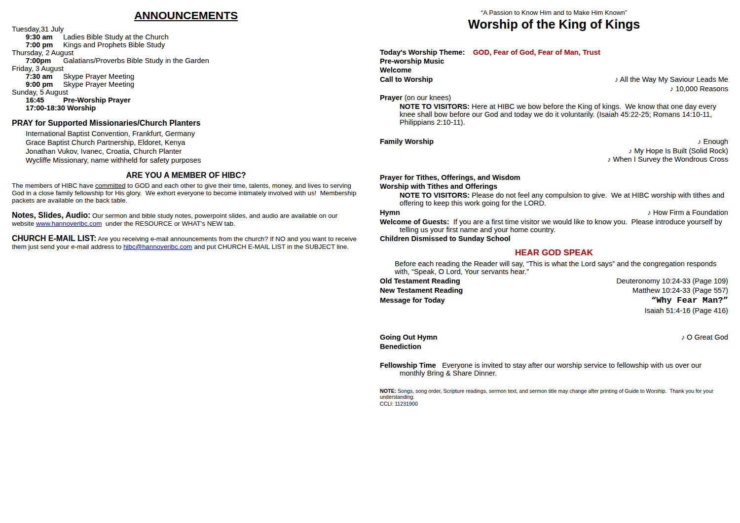ANNOUNCEMENTS
Tuesday,31 July
9:30 am Ladies Bible Study at the Church
7:00 pm Kings and Prophets Bible Study
Thursday, 2 August
7:00pm Galatians/Proverbs Bible Study in the Garden
Friday, 3 August
7:30 am Skype Prayer Meeting
9:00 pm Skype Prayer Meeting
Sunday, 5 August
16:45 Pre-Worship Prayer
17:00-18:30 Worship
PRAY for Supported Missionaries/Church Planters
International Baptist Convention, Frankfurt, Germany
Grace Baptist Church Partnership, Eldoret, Kenya
Jonathan Vukov, Ivanec, Croatia, Church Planter
Wycliffe Missionary, name withheld for safety purposes
ARE YOU A MEMBER OF HIBC?
The members of HIBC have committed to GOD and each other to give their time, talents, money, and lives to serving God in a close family fellowship for His glory. We exhort everyone to become intimately involved with us! Membership packets are available on the back table.
Notes, Slides, Audio: Our sermon and bible study notes, powerpoint slides, and audio are available on our website www.hannoveribc.com under the RESOURCE or WHAT's NEW tab.
CHURCH E-MAIL LIST: Are you receiving e-mail announcements from the church? If NO and you want to receive them just send your e-mail address to hibc@hannoveribc.com and put CHURCH E-MAIL LIST in the SUBJECT line.
“A Passion to Know Him and to Make Him Known”
Worship of the King of Kings
Today's Worship Theme: GOD, Fear of God, Fear of Man, Trust
Pre-worship Music
Welcome
Call to Worship ♪ All the Way My Saviour Leads Me
♪ 10,000 Reasons
Prayer (on our knees)
NOTE TO VISITORS: Here at HIBC we bow before the King of kings. We know that one day every knee shall bow before our God and today we do it voluntarily. (Isaiah 45:22-25; Romans 14:10-11, Philippians 2:10-11).
Family Worship ♪ Enough
♪ My Hope Is Built (Solid Rock)
♪ When I Survey the Wondrous Cross
Prayer for Tithes, Offerings, and Wisdom
Worship with Tithes and Offerings
NOTE TO VISITORS: Please do not feel any compulsion to give. We at HIBC worship with tithes and offering to keep this work going for the LORD.
Hymn ♪ How Firm a Foundation
Welcome of Guests: If you are a first time visitor we would like to know you. Please introduce yourself by telling us your first name and your home country.
Children Dismissed to Sunday School
HEAR GOD SPEAK
Before each reading the Reader will say, “This is what the Lord says” and the congregation responds with, “Speak, O Lord, Your servants hear.”
Old Testament Reading Deuteronomy 10:24-33 (Page 109)
New Testament Reading Matthew 10:24-33 (Page 557)
Message for Today “Why Fear Man?”
Isaiah 51:4-16 (Page 416)
Going Out Hymn ♪ O Great God
Benediction
Fellowship Time Everyone is invited to stay after our worship service to fellowship with us over our monthly Bring & Share Dinner.
NOTE: Songs, song order, Scripture readings, sermon text, and sermon title may change after printing of Guide to Worship. Thank you for your understanding.
CCLI: 11231900